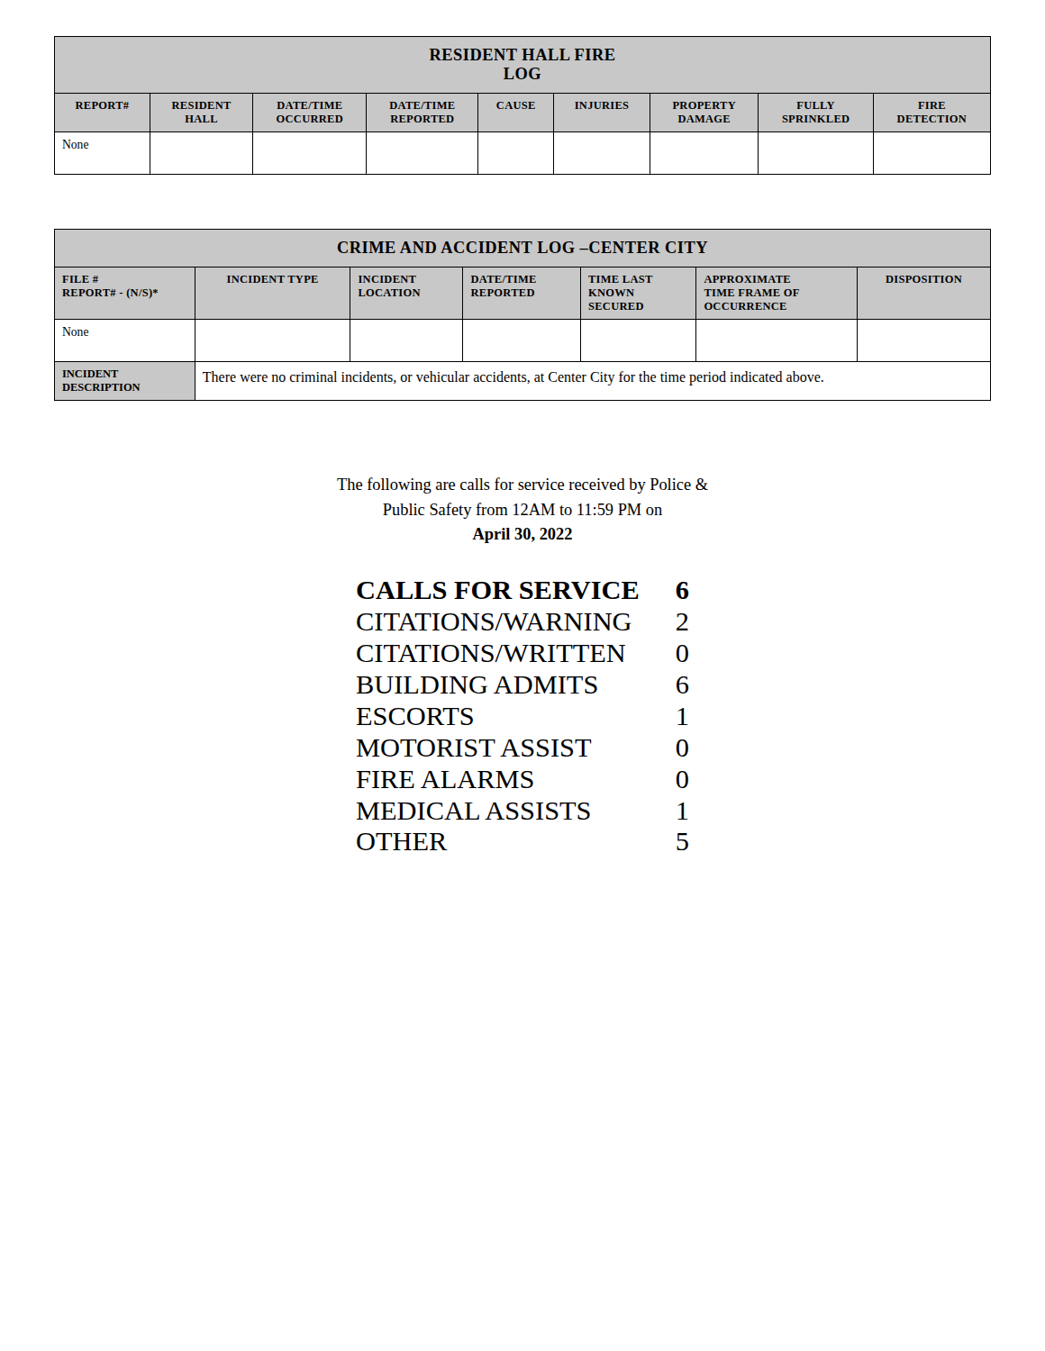| RESIDENT HALL FIRE LOG |
| --- |
| REPORT# | RESIDENT HALL | DATE/TIME OCCURRED | DATE/TIME REPORTED | CAUSE | INJURIES | PROPERTY DAMAGE | FULLY SPRINKLED | FIRE DETECTION |
| None | | | | | | | | |
| CRIME AND ACCIDENT LOG –CENTER CITY |
| --- |
| FILE # REPORT# - (N/S)* | INCIDENT TYPE | INCIDENT LOCATION | DATE/TIME REPORTED | TIME LAST KNOWN SECURED | APPROXIMATE TIME FRAME OF OCCURRENCE | DISPOSITION |
| None | | | | | | |
| INCIDENT DESCRIPTION | There were no criminal incidents, or vehicular accidents, at Center City for the time period indicated above. |
The following are calls for service received by Police &
Public Safety from 12AM to 11:59 PM on
April 30, 2022
| CALLS FOR SERVICE | 6 |
| CITATIONS/WARNING | 2 |
| CITATIONS/WRITTEN | 0 |
| BUILDING ADMITS | 6 |
| ESCORTS | 1 |
| MOTORIST ASSIST | 0 |
| FIRE ALARMS | 0 |
| MEDICAL ASSISTS | 1 |
| OTHER | 5 |